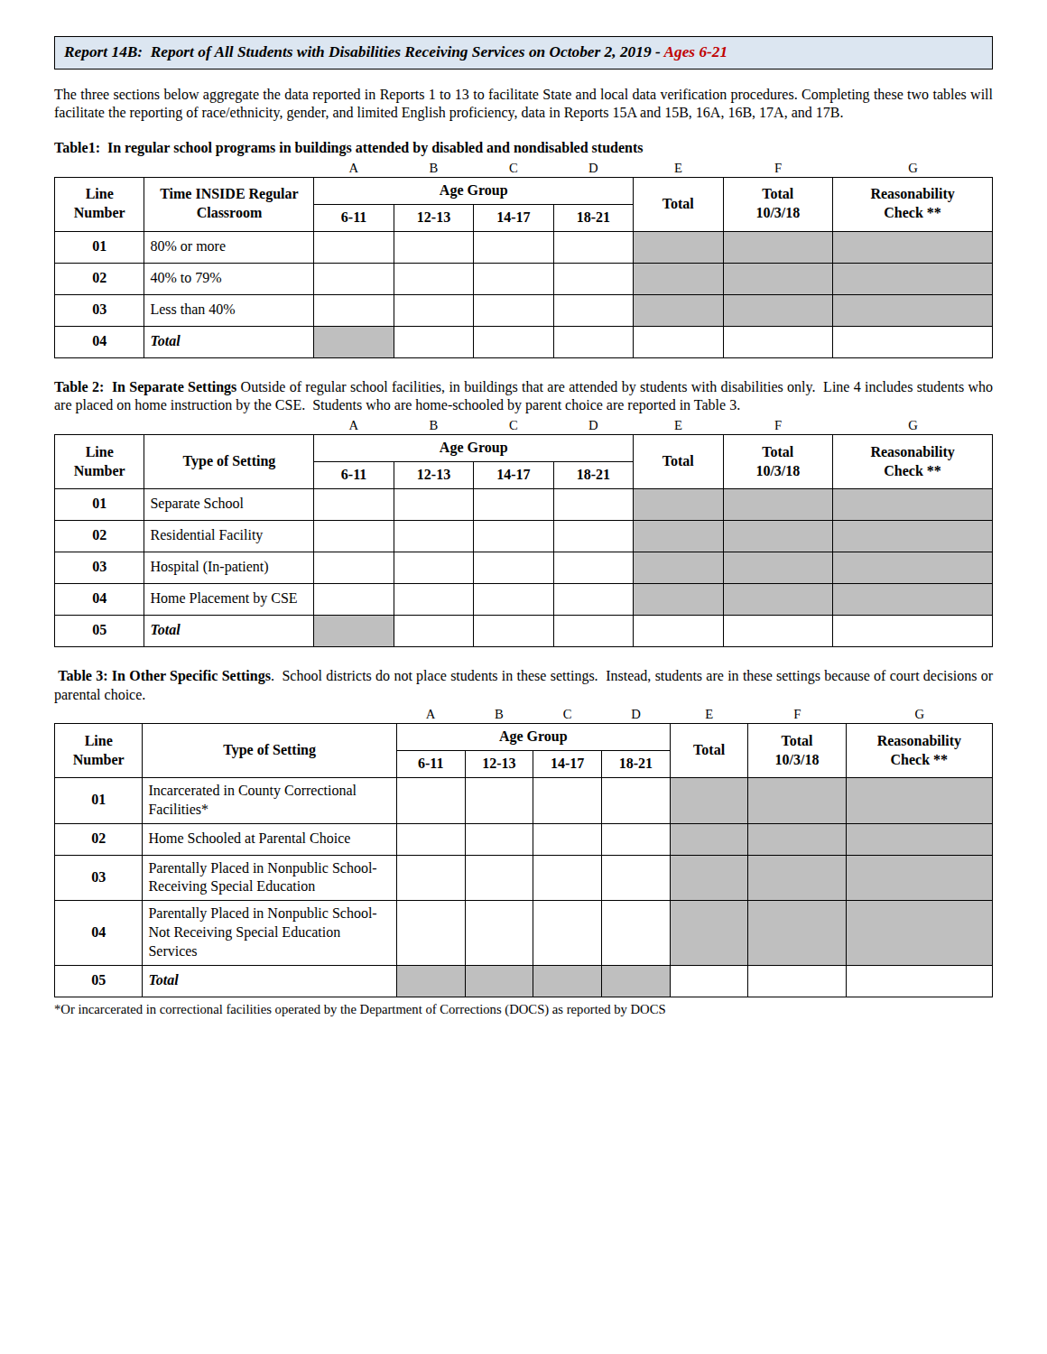Report 14B: Report of All Students with Disabilities Receiving Services on October 2, 2019 - Ages 6-21
The three sections below aggregate the data reported in Reports 1 to 13 to facilitate State and local data verification procedures. Completing these two tables will facilitate the reporting of race/ethnicity, gender, and limited English proficiency, data in Reports 15A and 15B, 16A, 16B, 17A, and 17B.
Table1: In regular school programs in buildings attended by disabled and nondisabled students
| | | A | B | C | D | E | F | G |
| Line Number | Time INSIDE Regular Classroom | Age Group | Total | Total 10/3/18 | Reasonability Check ** |
| --- | --- | --- | --- | --- | --- |
| 6-11 | 12-13 | 14-17 | 18-21 |
| 01 | 80% or more | | | | | | | |
| 02 | 40% to 79% | | | | | | | |
| 03 | Less than 40% | | | | | | | |
| 04 | Total | | | | | | | |
Table 2: In Separate Settings Outside of regular school facilities, in buildings that are attended by students with disabilities only. Line 4 includes students who are placed on home instruction by the CSE. Students who are home-schooled by parent choice are reported in Table 3.
| | | A | B | C | D | E | F | G |
| Line Number | Type of Setting | Age Group | Total | Total 10/3/18 | Reasonability Check ** |
| --- | --- | --- | --- | --- | --- |
| 6-11 | 12-13 | 14-17 | 18-21 |
| 01 | Separate School | | | | | | | |
| 02 | Residential Facility | | | | | | | |
| 03 | Hospital (In-patient) | | | | | | | |
| 04 | Home Placement by CSE | | | | | | | |
| 05 | Total | | | | | | | |
Table 3: In Other Specific Settings. School districts do not place students in these settings. Instead, students are in these settings because of court decisions or parental choice.
| | | A | B | C | D | E | F | G |
| Line Number | Type of Setting | Age Group | Total | Total 10/3/18 | Reasonability Check ** |
| --- | --- | --- | --- | --- | --- |
| 6-11 | 12-13 | 14-17 | 18-21 |
| 01 | Incarcerated in County Correctional Facilities* | | | | | | | |
| 02 | Home Schooled at Parental Choice | | | | | | | |
| 03 | Parentally Placed in Nonpublic School-Receiving Special Education | | | | | | | |
| 04 | Parentally Placed in Nonpublic School-Not Receiving Special Education Services | | | | | | | |
| 05 | Total | | | | | | | |
*Or incarcerated in correctional facilities operated by the Department of Corrections (DOCS) as reported by DOCS